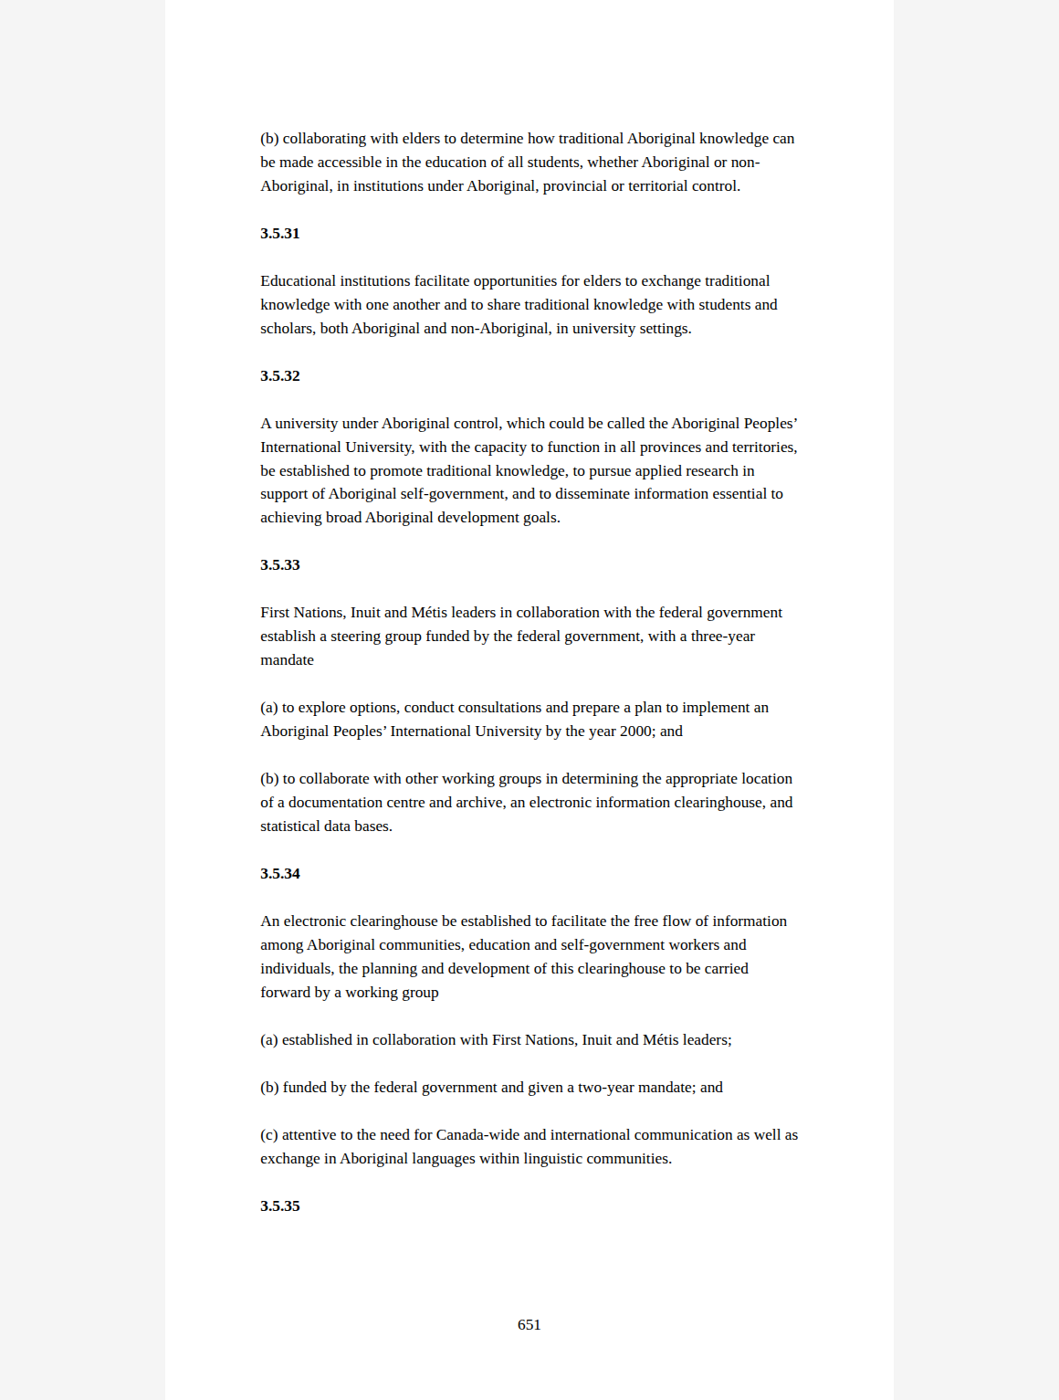(b) collaborating with elders to determine how traditional Aboriginal knowledge can be made accessible in the education of all students, whether Aboriginal or non-Aboriginal, in institutions under Aboriginal, provincial or territorial control.
3.5.31
Educational institutions facilitate opportunities for elders to exchange traditional knowledge with one another and to share traditional knowledge with students and scholars, both Aboriginal and non-Aboriginal, in university settings.
3.5.32
A university under Aboriginal control, which could be called the Aboriginal Peoples’ International University, with the capacity to function in all provinces and territories, be established to promote traditional knowledge, to pursue applied research in support of Aboriginal self-government, and to disseminate information essential to achieving broad Aboriginal development goals.
3.5.33
First Nations, Inuit and Métis leaders in collaboration with the federal government establish a steering group funded by the federal government, with a three-year mandate
(a) to explore options, conduct consultations and prepare a plan to implement an Aboriginal Peoples’ International University by the year 2000; and
(b) to collaborate with other working groups in determining the appropriate location of a documentation centre and archive, an electronic information clearinghouse, and statistical data bases.
3.5.34
An electronic clearinghouse be established to facilitate the free flow of information among Aboriginal communities, education and self-government workers and individuals, the planning and development of this clearinghouse to be carried forward by a working group
(a) established in collaboration with First Nations, Inuit and Métis leaders;
(b) funded by the federal government and given a two-year mandate; and
(c) attentive to the need for Canada-wide and international communication as well as exchange in Aboriginal languages within linguistic communities.
3.5.35
651